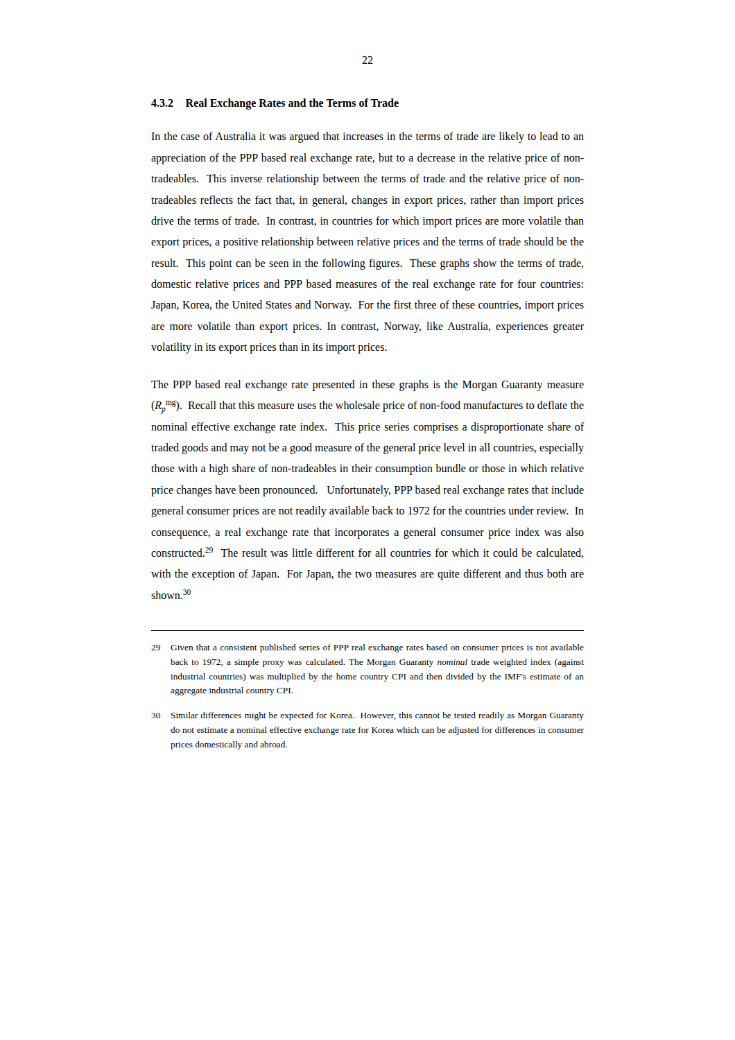22
4.3.2 Real Exchange Rates and the Terms of Trade
In the case of Australia it was argued that increases in the terms of trade are likely to lead to an appreciation of the PPP based real exchange rate, but to a decrease in the relative price of non-tradeables. This inverse relationship between the terms of trade and the relative price of non-tradeables reflects the fact that, in general, changes in export prices, rather than import prices drive the terms of trade. In contrast, in countries for which import prices are more volatile than export prices, a positive relationship between relative prices and the terms of trade should be the result. This point can be seen in the following figures. These graphs show the terms of trade, domestic relative prices and PPP based measures of the real exchange rate for four countries: Japan, Korea, the United States and Norway. For the first three of these countries, import prices are more volatile than export prices. In contrast, Norway, like Australia, experiences greater volatility in its export prices than in its import prices.
The PPP based real exchange rate presented in these graphs is the Morgan Guaranty measure (Rpmg). Recall that this measure uses the wholesale price of non-food manufactures to deflate the nominal effective exchange rate index. This price series comprises a disproportionate share of traded goods and may not be a good measure of the general price level in all countries, especially those with a high share of non-tradeables in their consumption bundle or those in which relative price changes have been pronounced. Unfortunately, PPP based real exchange rates that include general consumer prices are not readily available back to 1972 for the countries under review. In consequence, a real exchange rate that incorporates a general consumer price index was also constructed.29 The result was little different for all countries for which it could be calculated, with the exception of Japan. For Japan, the two measures are quite different and thus both are shown.30
29
Given that a consistent published series of PPP real exchange rates based on consumer prices is not available back to 1972, a simple proxy was calculated. The Morgan Guaranty nominal trade weighted index (against industrial countries) was multiplied by the home country CPI and then divided by the IMF's estimate of an aggregate industrial country CPI.
30
Similar differences might be expected for Korea. However, this cannot be tested readily as Morgan Guaranty do not estimate a nominal effective exchange rate for Korea which can be adjusted for differences in consumer prices domestically and abroad.